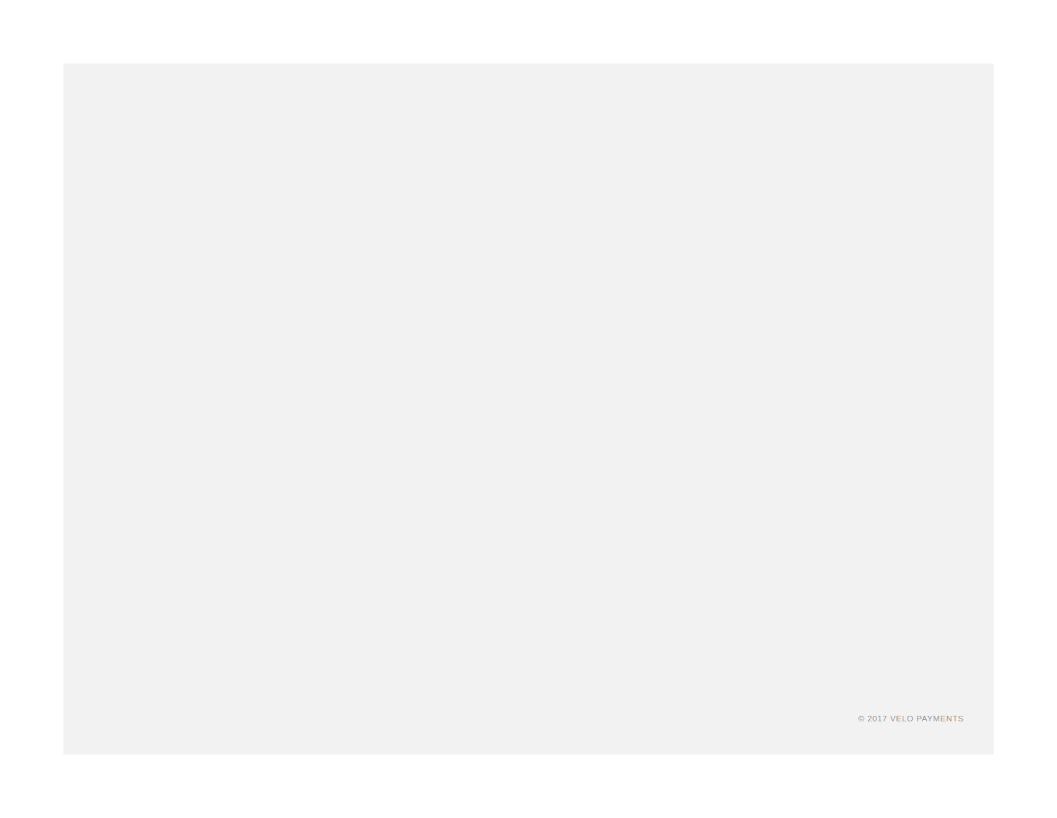© 2017 Velo Payments